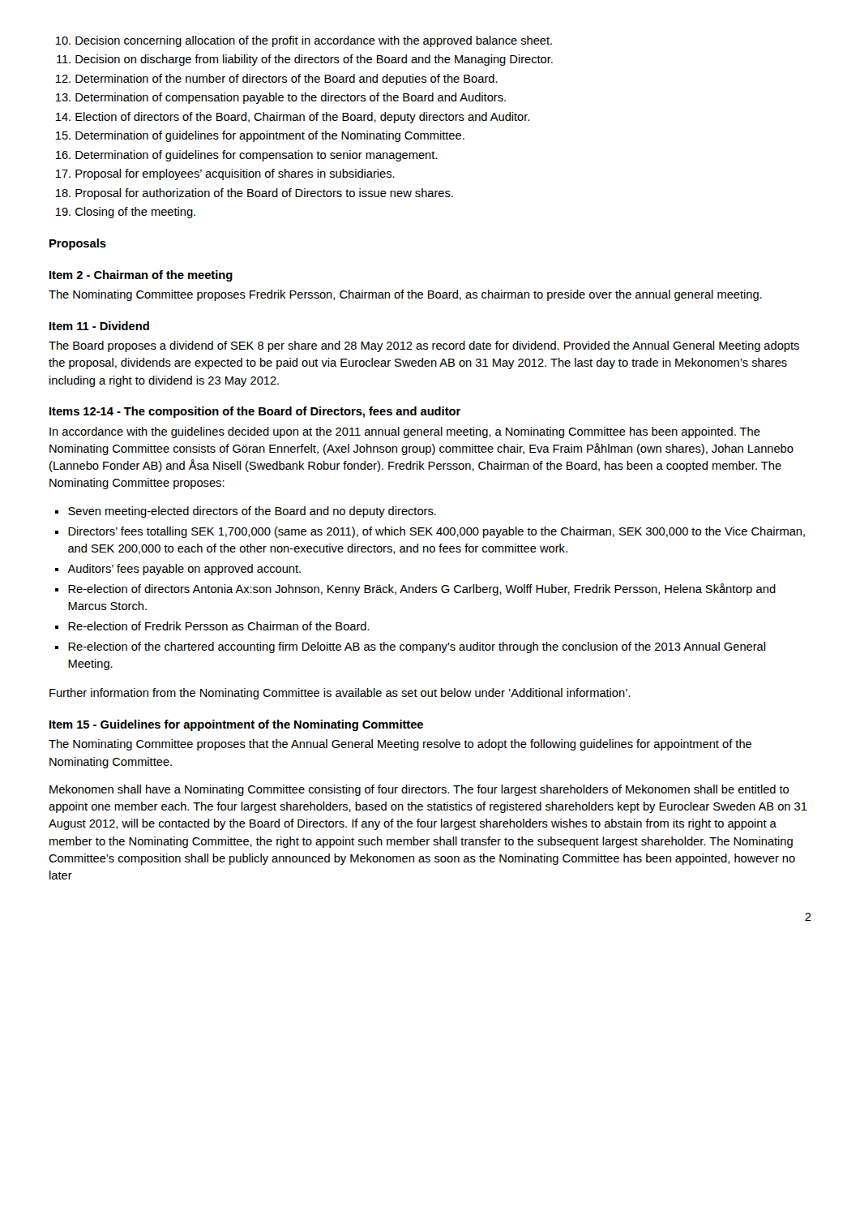Decision concerning allocation of the profit in accordance with the approved balance sheet.
Decision on discharge from liability of the directors of the Board and the Managing Director.
Determination of the number of directors of the Board and deputies of the Board.
Determination of compensation payable to the directors of the Board and Auditors.
Election of directors of the Board, Chairman of the Board, deputy directors and Auditor.
Determination of guidelines for appointment of the Nominating Committee.
Determination of guidelines for compensation to senior management.
Proposal for employees’ acquisition of shares in subsidiaries.
Proposal for authorization of the Board of Directors to issue new shares.
Closing of the meeting.
Proposals
Item 2 - Chairman of the meeting
The Nominating Committee proposes Fredrik Persson, Chairman of the Board, as chairman to preside over the annual general meeting.
Item 11 - Dividend
The Board proposes a dividend of SEK 8 per share and 28 May 2012 as record date for dividend. Provided the Annual General Meeting adopts the proposal, dividends are expected to be paid out via Euroclear Sweden AB on 31 May 2012. The last day to trade in Mekonomen’s shares including a right to dividend is 23 May 2012.
Items 12-14 - The composition of the Board of Directors, fees and auditor
In accordance with the guidelines decided upon at the 2011 annual general meeting, a Nominating Committee has been appointed. The Nominating Committee consists of Göran Ennerfelt, (Axel Johnson group) committee chair, Eva Fraim Påhlman (own shares), Johan Lannebo (Lannebo Fonder AB) and Åsa Nisell (Swedbank Robur fonder). Fredrik Persson, Chairman of the Board, has been a coopted member. The Nominating Committee proposes:
Seven meeting-elected directors of the Board and no deputy directors.
Directors’ fees totalling SEK 1,700,000 (same as 2011), of which SEK 400,000 payable to the Chairman, SEK 300,000 to the Vice Chairman, and SEK 200,000 to each of the other non-executive directors, and no fees for committee work.
Auditors’ fees payable on approved account.
Re-election of directors Antonia Ax:son Johnson, Kenny Bräck, Anders G Carlberg, Wolff Huber, Fredrik Persson, Helena Skåntorp and Marcus Storch.
Re-election of Fredrik Persson as Chairman of the Board.
Re-election of the chartered accounting firm Deloitte AB as the company's auditor through the conclusion of the 2013 Annual General Meeting.
Further information from the Nominating Committee is available as set out below under ’Additional information’.
Item 15 - Guidelines for appointment of the Nominating Committee
The Nominating Committee proposes that the Annual General Meeting resolve to adopt the following guidelines for appointment of the Nominating Committee.
Mekonomen shall have a Nominating Committee consisting of four directors. The four largest shareholders of Mekonomen shall be entitled to appoint one member each. The four largest shareholders, based on the statistics of registered shareholders kept by Euroclear Sweden AB on 31 August 2012, will be contacted by the Board of Directors. If any of the four largest shareholders wishes to abstain from its right to appoint a member to the Nominating Committee, the right to appoint such member shall transfer to the subsequent largest shareholder. The Nominating Committee’s composition shall be publicly announced by Mekonomen as soon as the Nominating Committee has been appointed, however no later
2